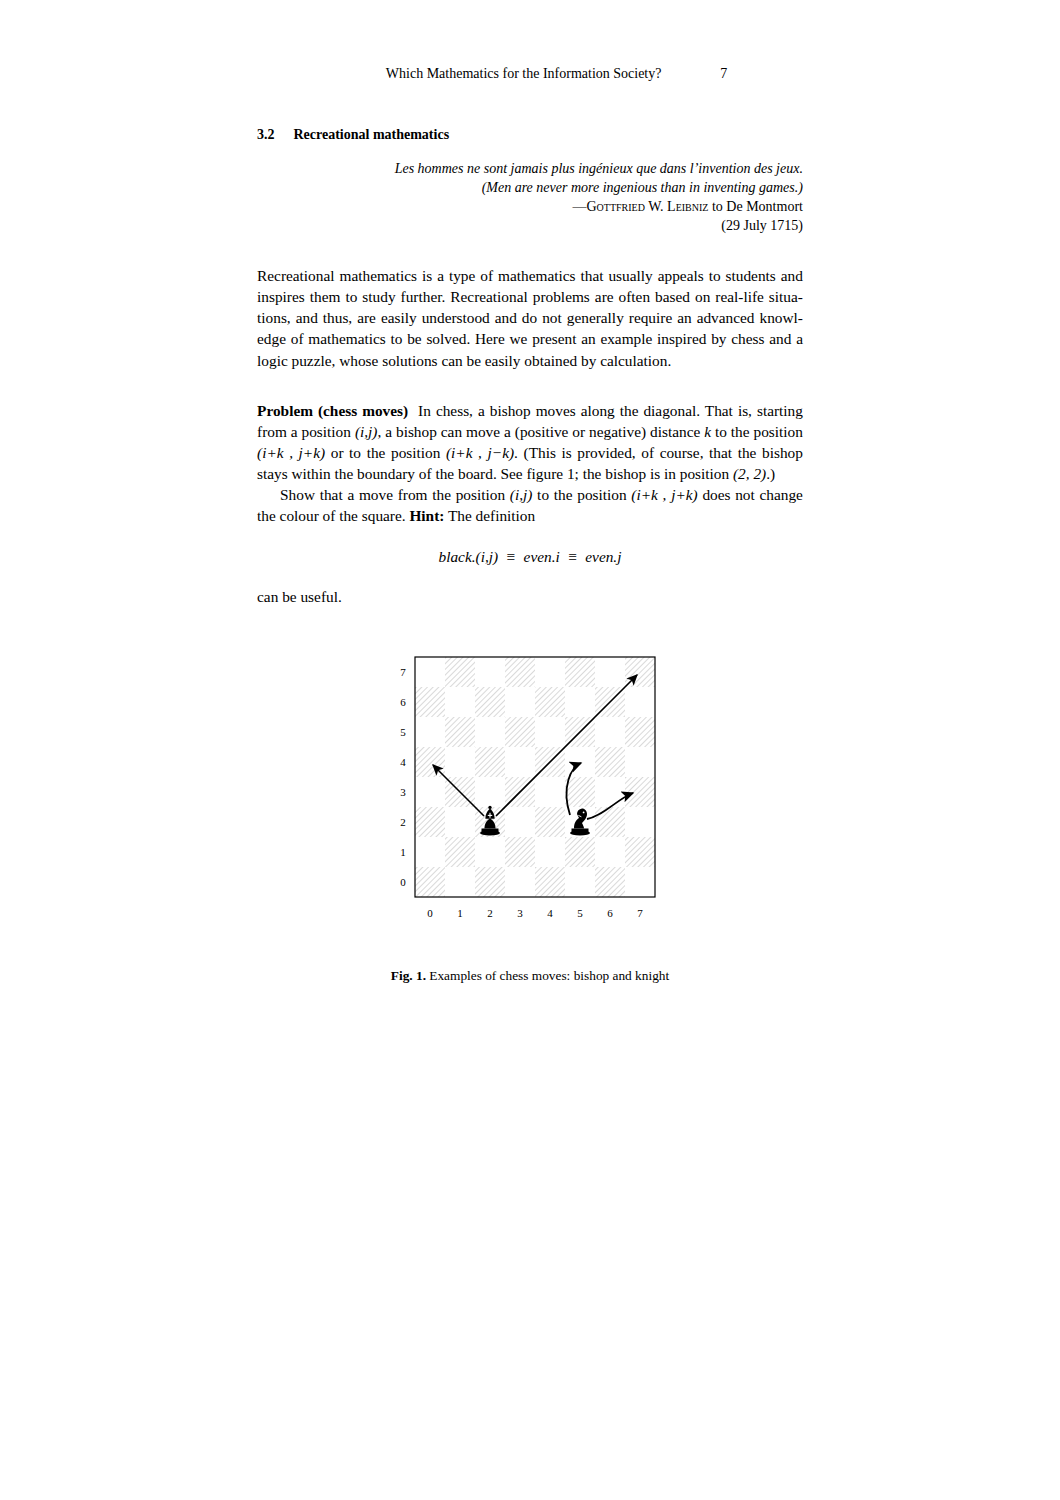Which Mathematics for the Information Society? 7
3.2 Recreational mathematics
Les hommes ne sont jamais plus ingénieux que dans l’invention des jeux.
(Men are never more ingenious than in inventing games.)
—Gottfried W. Leibniz to De Montmort
(29 July 1715)
Recreational mathematics is a type of mathematics that usually appeals to students and inspires them to study further. Recreational problems are often based on real-life situations, and thus, are easily understood and do not generally require an advanced knowledge of mathematics to be solved. Here we present an example inspired by chess and a logic puzzle, whose solutions can be easily obtained by calculation.
Problem (chess moves) In chess, a bishop moves along the diagonal. That is, starting from a position (i,j), a bishop can move a (positive or negative) distance k to the position (i+k , j+k) or to the position (i+k , j−k). (This is provided, of course, that the bishop stays within the boundary of the board. See figure 1; the bishop is in position (2, 2).)
Show that a move from the position (i,j) to the position (i+k , j+k) does not change the colour of the square. Hint: The definition
black.(i,j)≡even.i≡even.j
can be useful.
7 6 5 4 3 2 1 0 0 1 2 3 4 5 6 7
Fig. 1. Examples of chess moves: bishop and knight